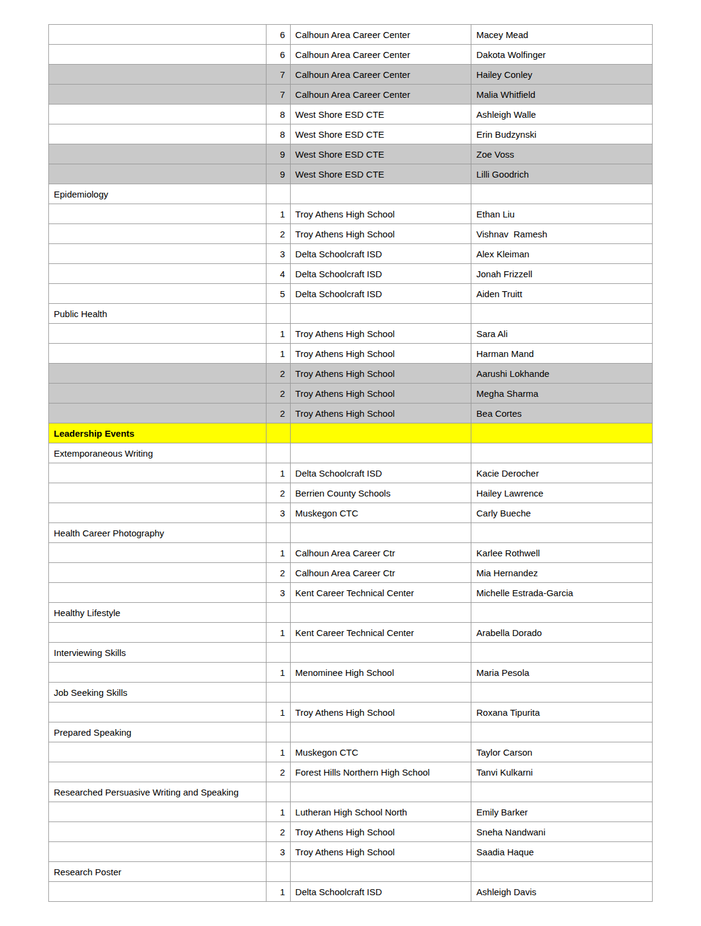| | 6 | Calhoun Area Career Center | Macey Mead |
| | 6 | Calhoun Area Career Center | Dakota Wolfinger |
| | 7 | Calhoun Area Career Center | Hailey Conley |
| | 7 | Calhoun Area Career Center | Malia Whitfield |
| | 8 | West Shore ESD CTE | Ashleigh Walle |
| | 8 | West Shore ESD CTE | Erin Budzynski |
| | 9 | West Shore ESD CTE | Zoe Voss |
| | 9 | West Shore ESD CTE | Lilli Goodrich |
| Epidemiology | | | |
| | 1 | Troy Athens High School | Ethan Liu |
| | 2 | Troy Athens High School | Vishnav Ramesh |
| | 3 | Delta Schoolcraft ISD | Alex Kleiman |
| | 4 | Delta Schoolcraft ISD | Jonah Frizzell |
| | 5 | Delta Schoolcraft ISD | Aiden Truitt |
| Public Health | | | |
| | 1 | Troy Athens High School | Sara Ali |
| | 1 | Troy Athens High School | Harman Mand |
| | 2 | Troy Athens High School | Aarushi Lokhande |
| | 2 | Troy Athens High School | Megha Sharma |
| | 2 | Troy Athens High School | Bea Cortes |
| Leadership Events | | | |
| Extemporaneous Writing | | | |
| | 1 | Delta Schoolcraft ISD | Kacie Derocher |
| | 2 | Berrien County Schools | Hailey Lawrence |
| | 3 | Muskegon CTC | Carly Bueche |
| Health Career Photography | | | |
| | 1 | Calhoun Area Career Ctr | Karlee Rothwell |
| | 2 | Calhoun Area Career Ctr | Mia Hernandez |
| | 3 | Kent Career Technical Center | Michelle Estrada-Garcia |
| Healthy Lifestyle | | | |
| | 1 | Kent Career Technical Center | Arabella Dorado |
| Interviewing Skills | | | |
| | 1 | Menominee High School | Maria Pesola |
| Job Seeking Skills | | | |
| | 1 | Troy Athens High School | Roxana Tipurita |
| Prepared Speaking | | | |
| | 1 | Muskegon CTC | Taylor Carson |
| | 2 | Forest Hills Northern High School | Tanvi Kulkarni |
| Researched Persuasive Writing and Speaking | | | |
| | 1 | Lutheran High School North | Emily Barker |
| | 2 | Troy Athens High School | Sneha Nandwani |
| | 3 | Troy Athens High School | Saadia Haque |
| Research Poster | | | |
| | 1 | Delta Schoolcraft ISD | Ashleigh Davis |